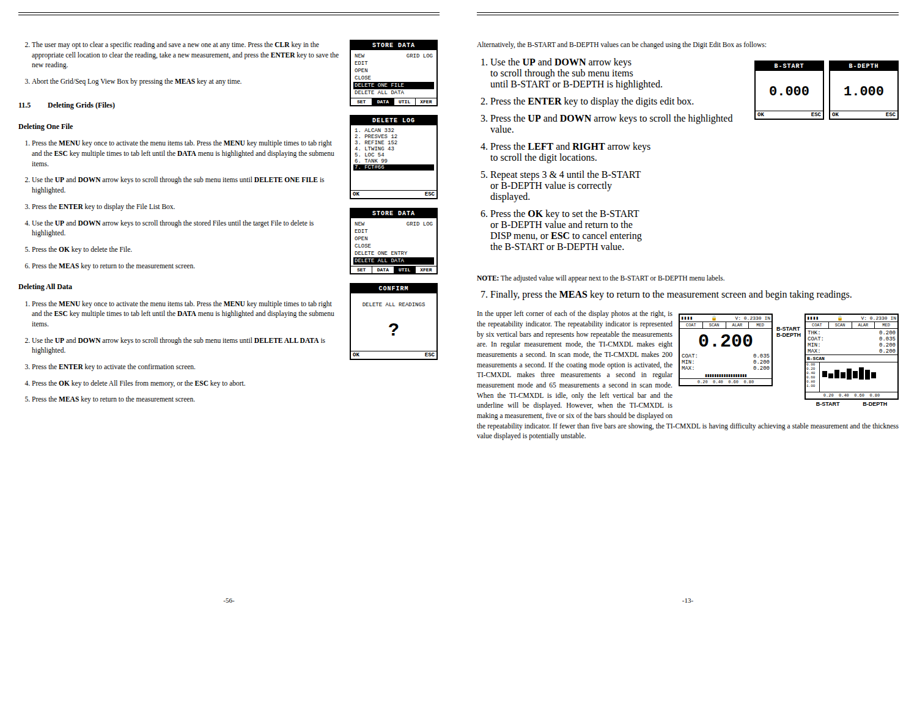The user may opt to clear a specific reading and save a new one at any time. Press the CLR key in the appropriate cell location to clear the reading, take a new measurement, and press the ENTER key to save the new reading.
Abort the Grid/Seq Log View Box by pressing the MEAS key at any time.
11.5 Deleting Grids (Files)
Deleting One File
Press the MENU key once to activate the menu items tab. Press the MENU key multiple times to tab right and the ESC key multiple times to tab left until the DATA menu is highlighted and displaying the submenu items.
Use the UP and DOWN arrow keys to scroll through the sub menu items until DELETE ONE FILE is highlighted.
Press the ENTER key to display the File List Box.
Use the UP and DOWN arrow keys to scroll through the stored Files until the target File to delete is highlighted.
Press the OK key to delete the File.
Press the MEAS key to return to the measurement screen.
Deleting All Data
Press the MENU key once to activate the menu items tab. Press the MENU key multiple times to tab right and the ESC key multiple times to tab left until the DATA menu is highlighted and displaying the submenu items.
Use the UP and DOWN arrow keys to scroll through the sub menu items until DELETE ALL DATA is highlighted.
Press the ENTER key to activate the confirmation screen.
Press the OK key to delete All Files from memory, or the ESC key to abort.
Press the MEAS key to return to the measurement screen.
STORE DATA
NEW GRID LOG
EDIT
OPEN
CLOSE
DELETE ONE FILE
DELETE ALL DATA
SET DATA UTIL XFER
DELETE LOG
1. ALCAN 332
2. PRESVES 12
3. REFINE 152
4. LTWING 43
5. LOC 54
6. TANK 99
7. FCT#66
OK ESC
STORE DATA
NEW GRID LOG
EDIT
OPEN
CLOSE
DELETE ONE ENTRY
DELETE ALL DATA
SET DATA UTIL XFER
CONFIRM
DELETE ALL READINGS
?
OK ESC
-56-
Alternatively, the B-START and B-DEPTH values can be changed using the Digit Edit Box as follows:
Use the UP and DOWN arrow keys
to scroll through the sub menu items
until B-START or B-DEPTH is highlighted.
Press the ENTER key to display the digits edit box.
Press the UP and DOWN arrow keys to scroll the highlighted value.
Press the LEFT and RIGHT arrow keys
to scroll the digit locations.
Repeat steps 3 & 4 until the B-START
or B-DEPTH value is correctly
displayed.
Press the OK key to set the B-START
or B-DEPTH value and return to the
DISP menu, or ESC to cancel entering
the B-START or B-DEPTH value.
B-START
0.000
OK ESC
B-DEPTH
1.000
OK ESC
NOTE: The adjusted value will appear next to the B-START or B-DEPTH menu labels.
Finally, press the MEAS key to return to the measurement screen and begin taking readings.
▮▮▮▮🔒V: 0.2330 IN
COAT SCAN ALAR MED
0.200
COAT: 0.035
MIN: 0.200
MAX: 0.200
▮▮▮▮▮▮▮▮▮▮▮▮▮▮▮▮▮▮
0.20 0.40 0.60 0.80
B-START
B-DEPTH
▮▮▮▮🔒V: 0.2330 IN
COAT SCAN ALAR MED
THK: 0.200
COAT: 0.035
MIN: 0.200
MAX: 0.200
B-SCAN
0.00
0.20
0.40
0.60
0.80
1.00
0.20 0.40 0.60 0.80
B-START B-DEPTH
In the upper left corner of each of the display photos at the right, is the repeatability indicator. The repeatability indicator is represented by six vertical bars and represents how repeatable the measurements are. In regular measurement mode, the TI-CMXDL makes eight measurements a second. In scan mode, the TI-CMXDL makes 200 measurements a second. If the coating mode option is activated, the TI-CMXDL makes three measurements a second in regular measurement mode and 65 measurements a second in scan mode. When the TI-CMXDL is idle, only the left vertical bar and the underline will be displayed. However, when the TI-CMXDL is making a measurement, five or six of the bars should be displayed on the repeatability indicator. If fewer than five bars are showing, the TI-CMXDL is having difficulty achieving a stable measurement and the thickness value displayed is potentially unstable.
-13-